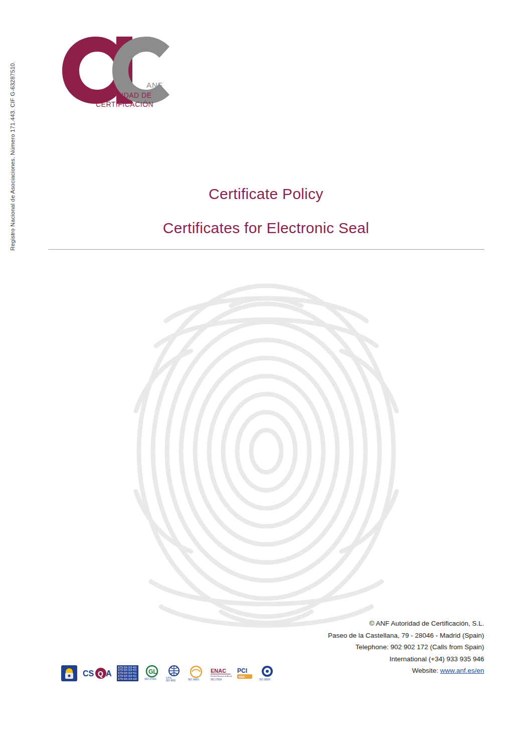Registro Nacional de Asociaciones. Número 171.443. CIF G-63287510.
ANF AUTORIDAD DE CERTIFICACIÓN
Certificate Policy
Certificates for Electronic Seal
© ANF Autoridad de Certificación, S.L.
Paseo de la Castellana, 79 - 28046 - Madrid (Spain)
Telephone: 902 902 172 (Calls from Spain)
International (+34) 933 935 946
Website: www.anf.es/en
CS Q A
ETSI EN 319 401
ETSI EN 319 421
ETSI EN 319 411
ETSI EN 319 411
ETSI EN 319-102
GL ISO 27001 S.P.S. ISO 9001 ISO 14001 ENAC Entidad Nacional de Acreditación ISO 17024 PCI DSS ISO 26000